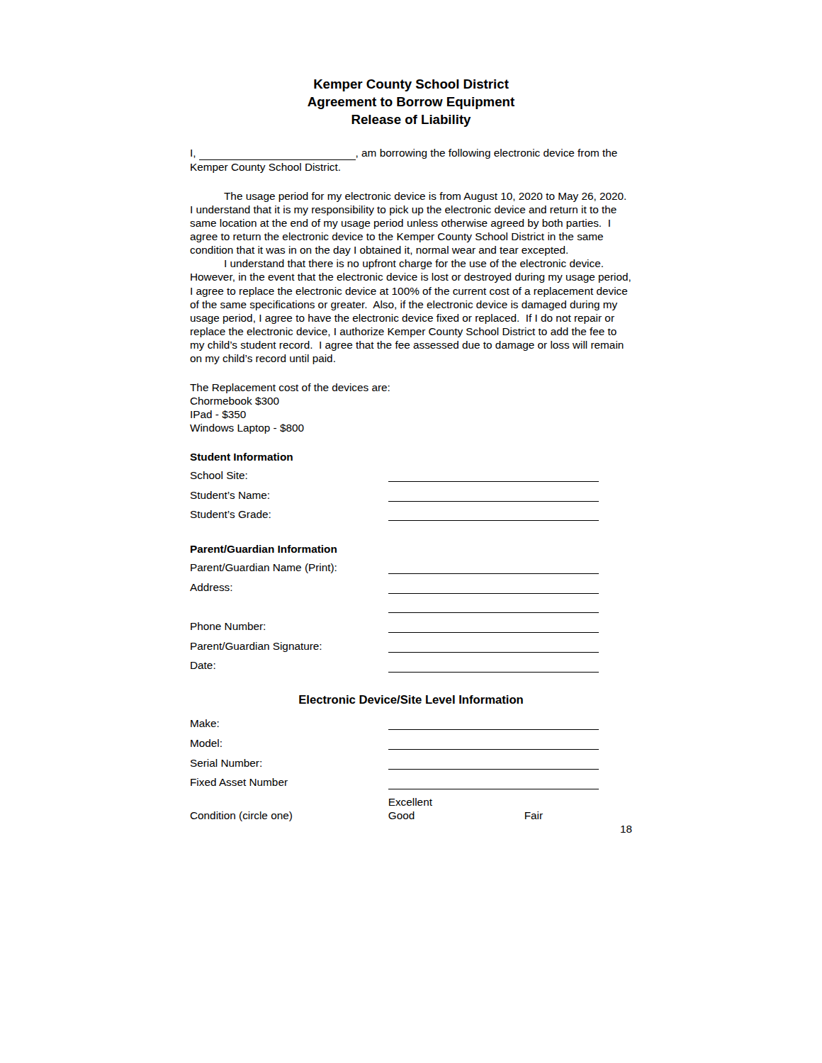Kemper County School District
Agreement to Borrow Equipment
Release of Liability
I, , am borrowing the following electronic device from the Kemper County School District.
The usage period for my electronic device is from August 10, 2020 to May 26, 2020. I understand that it is my responsibility to pick up the electronic device and return it to the same location at the end of my usage period unless otherwise agreed by both parties. I agree to return the electronic device to the Kemper County School District in the same condition that it was in on the day I obtained it, normal wear and tear excepted.
I understand that there is no upfront charge for the use of the electronic device. However, in the event that the electronic device is lost or destroyed during my usage period, I agree to replace the electronic device at 100% of the current cost of a replacement device of the same specifications or greater. Also, if the electronic device is damaged during my usage period, I agree to have the electronic device fixed or replaced. If I do not repair or replace the electronic device, I authorize Kemper County School District to add the fee to my child’s student record. I agree that the fee assessed due to damage or loss will remain on my child’s record until paid.
The Replacement cost of the devices are:
Chormebook $300
IPad - $350
Windows Laptop - $800
Student Information
| School Site: | |
| Student’s Name: | |
| Student’s Grade: | |
Parent/Guardian Information
| Parent/Guardian Name (Print): | |
| Address: | |
| Phone Number: | |
| Parent/Guardian Signature: | |
| Date: | |
Electronic Device/Site Level Information
| Make: | |
| Model: | |
| Serial Number: | |
| Fixed Asset Number | |
| Condition (circle one) | Excellent Good Fair |
18